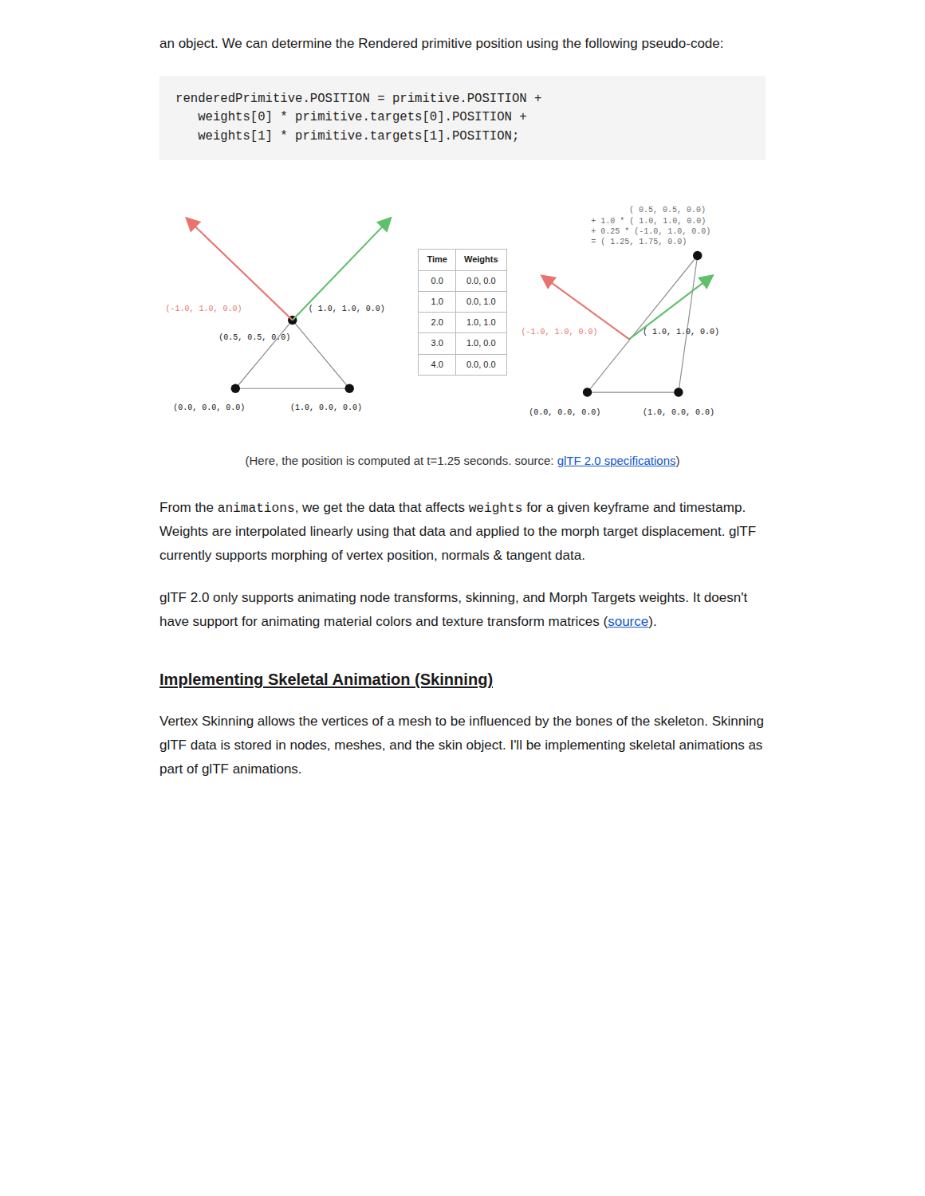an object. We can determine the Rendered primitive position using the following pseudo-code:
renderedPrimitive.POSITION = primitive.POSITION +
   weights[0] * primitive.targets[0].POSITION +
   weights[1] * primitive.targets[1].POSITION;
(-1.0, 1.0, 0.0) ( 1.0, 1.0, 0.0) (0.5, 0.5, 0.0) (0.0, 0.0, 0.0) (1.0, 0.0, 0.0)
| Time | Weights |
| --- | --- |
| 0.0 | 0.0, 0.0 |
| 1.0 | 0.0, 1.0 |
| 2.0 | 1.0, 1.0 |
| 3.0 | 1.0, 0.0 |
| 4.0 | 0.0, 0.0 |
( 0.5, 0.5, 0.0) + 1.0 * ( 1.0, 1.0, 0.0) + 0.25 * (-1.0, 1.0, 0.0) = ( 1.25, 1.75, 0.0) (-1.0, 1.0, 0.0) ( 1.0, 1.0, 0.0) (0.0, 0.0, 0.0) (1.0, 0.0, 0.0)
(Here, the position is computed at t=1.25 seconds. source: glTF 2.0 specifications)
From the animations, we get the data that affects weights for a given keyframe and timestamp. Weights are interpolated linearly using that data and applied to the morph target displacement. glTF currently supports morphing of vertex position, normals & tangent data.
glTF 2.0 only supports animating node transforms, skinning, and Morph Targets weights. It doesn't have support for animating material colors and texture transform matrices (source).
Implementing Skeletal Animation (Skinning)
Vertex Skinning allows the vertices of a mesh to be influenced by the bones of the skeleton. Skinning glTF data is stored in nodes, meshes, and the skin object. I'll be implementing skeletal animations as part of glTF animations.